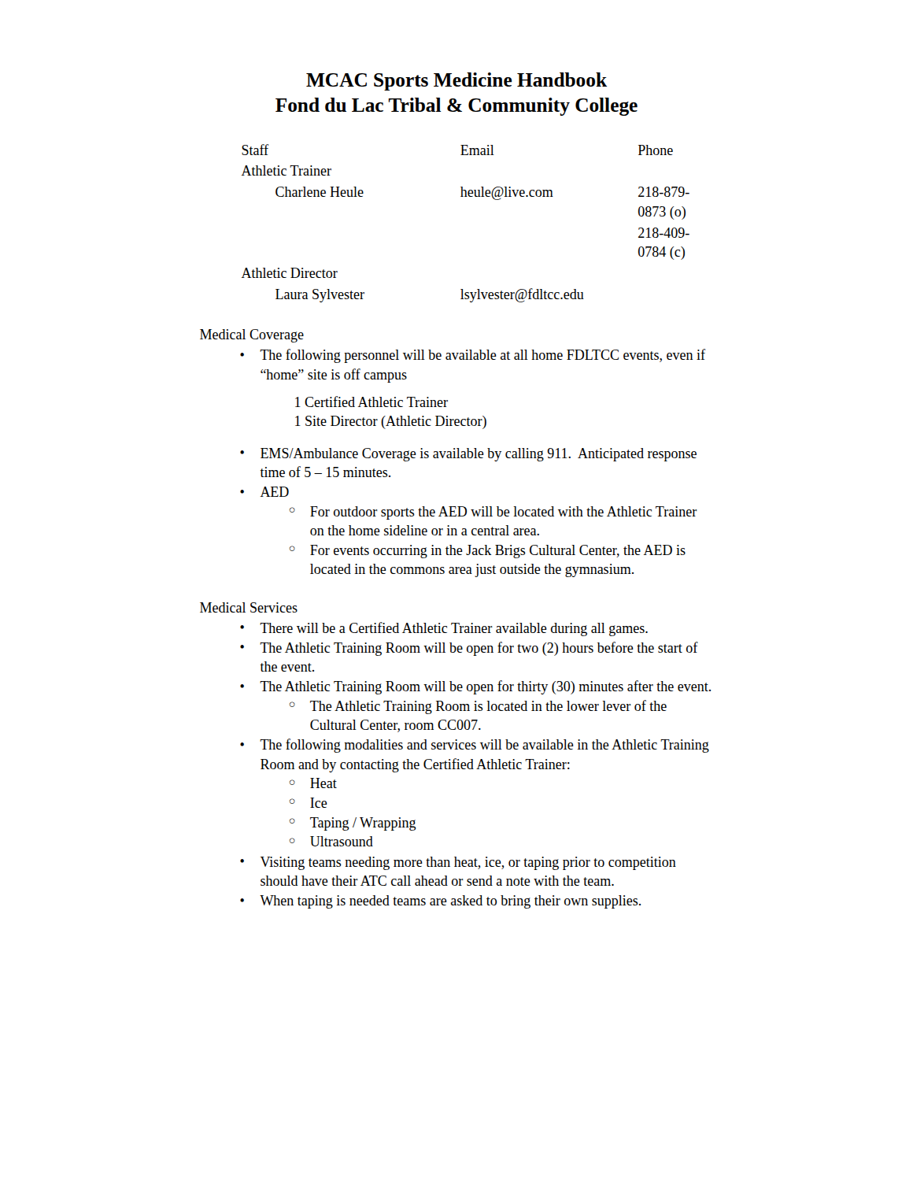MCAC Sports Medicine Handbook Fond du Lac Tribal & Community College
| Staff | Email | Phone |
| Athletic Trainer | | |
| Charlene Heule | heule@live.com | 218-879-0873 (o) |
| | | 218-409-0784 (c) |
| Athletic Director | | |
| Laura Sylvester | lsylvester@fdltcc.edu | |
Medical Coverage
The following personnel will be available at all home FDLTCC events, even if “home” site is off campus
1 Certified Athletic Trainer
1 Site Director (Athletic Director)
EMS/Ambulance Coverage is available by calling 911. Anticipated response time of 5 – 15 minutes.
AED
For outdoor sports the AED will be located with the Athletic Trainer on the home sideline or in a central area.
For events occurring in the Jack Brigs Cultural Center, the AED is located in the commons area just outside the gymnasium.
Medical Services
There will be a Certified Athletic Trainer available during all games.
The Athletic Training Room will be open for two (2) hours before the start of the event.
The Athletic Training Room will be open for thirty (30) minutes after the event.
The Athletic Training Room is located in the lower lever of the Cultural Center, room CC007.
The following modalities and services will be available in the Athletic Training Room and by contacting the Certified Athletic Trainer:
Heat
Ice
Taping / Wrapping
Ultrasound
Visiting teams needing more than heat, ice, or taping prior to competition should have their ATC call ahead or send a note with the team.
When taping is needed teams are asked to bring their own supplies.